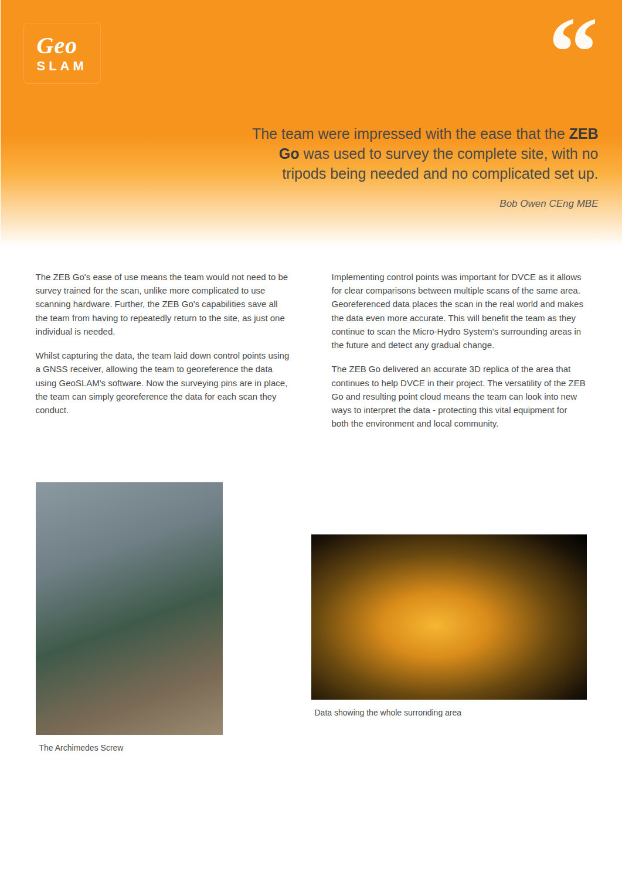Geo SLAM
“
The team were impressed with the ease that the ZEB Go was used to survey the complete site, with no tripods being needed and no complicated set up.
Bob Owen CEng MBE
The ZEB Go's ease of use means the team would not need to be survey trained for the scan, unlike more complicated to use scanning hardware. Further, the ZEB Go's capabilities save all the team from having to repeatedly return to the site, as just one individual is needed.
Whilst capturing the data, the team laid down control points using a GNSS receiver, allowing the team to georeference the data using GeoSLAM's software. Now the surveying pins are in place, the team can simply georeference the data for each scan they conduct.
Implementing control points was important for DVCE as it allows for clear comparisons between multiple scans of the same area. Georeferenced data places the scan in the real world and makes the data even more accurate. This will benefit the team as they continue to scan the Micro-Hydro System's surrounding areas in the future and detect any gradual change.
The ZEB Go delivered an accurate 3D replica of the area that continues to help DVCE in their project. The versatility of the ZEB Go and resulting point cloud means the team can look into new ways to interpret the data - protecting this vital equipment for both the environment and local community.
The Archimedes Screw
Data showing the whole surronding area